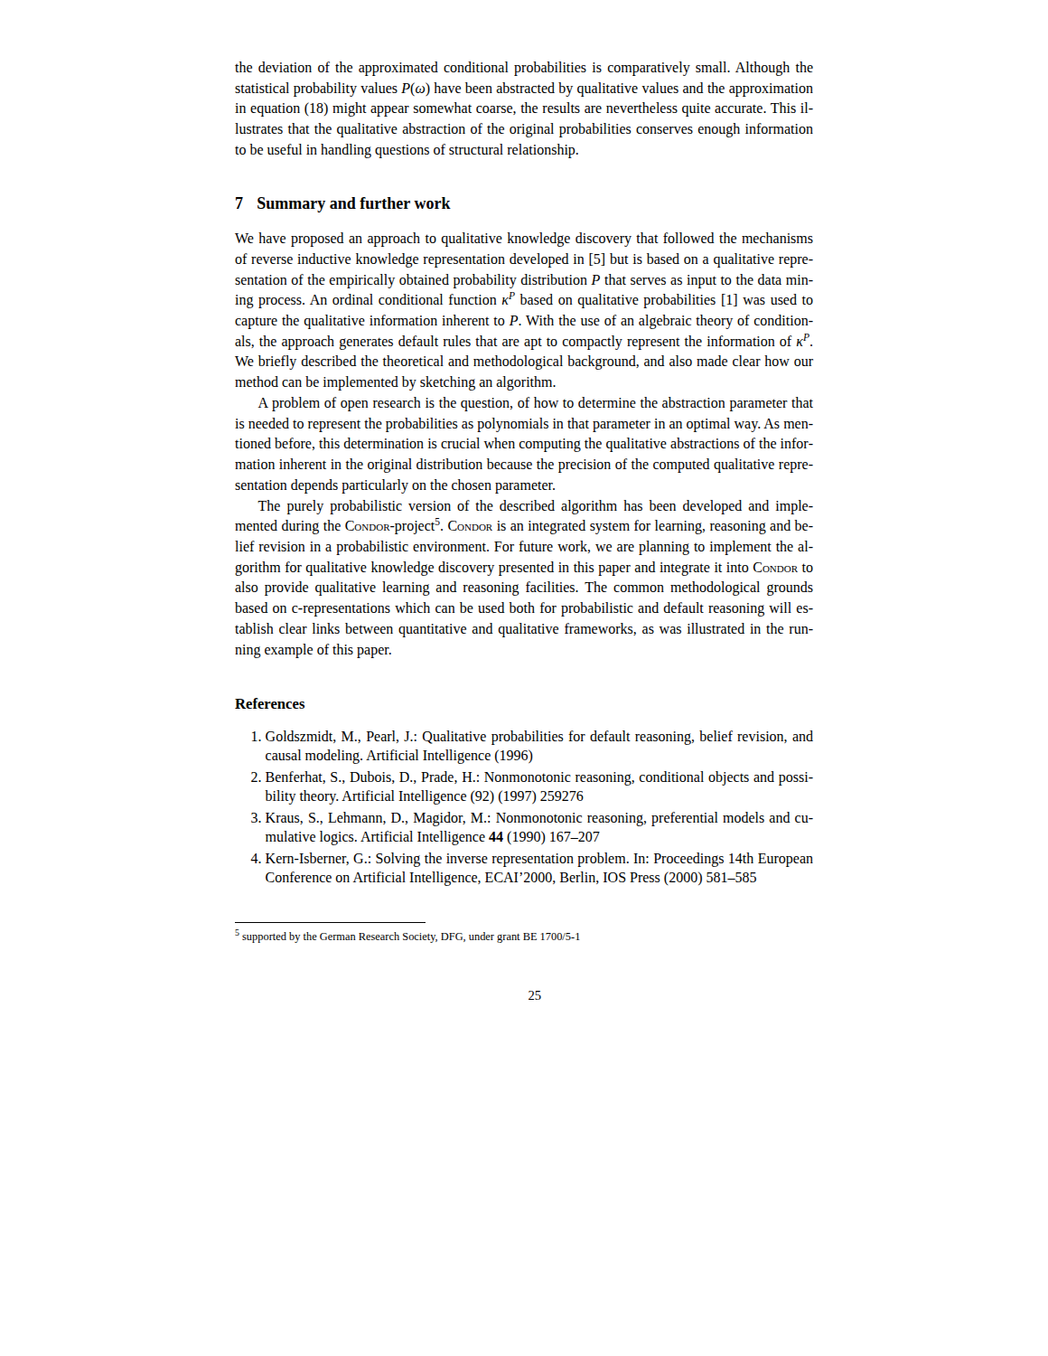the deviation of the approximated conditional probabilities is comparatively small. Although the statistical probability values P(ω) have been abstracted by qualitative values and the approximation in equation (18) might appear somewhat coarse, the results are nevertheless quite accurate. This illustrates that the qualitative abstraction of the original probabilities conserves enough information to be useful in handling questions of structural relationship.
7 Summary and further work
We have proposed an approach to qualitative knowledge discovery that followed the mechanisms of reverse inductive knowledge representation developed in [5] but is based on a qualitative representation of the empirically obtained probability distribution P that serves as input to the data mining process. An ordinal conditional function κP based on qualitative probabilities [1] was used to capture the qualitative information inherent to P. With the use of an algebraic theory of conditionals, the approach generates default rules that are apt to compactly represent the information of κP. We briefly described the theoretical and methodological background, and also made clear how our method can be implemented by sketching an algorithm.
A problem of open research is the question, of how to determine the abstraction parameter that is needed to represent the probabilities as polynomials in that parameter in an optimal way. As mentioned before, this determination is crucial when computing the qualitative abstractions of the information inherent in the original distribution because the precision of the computed qualitative representation depends particularly on the chosen parameter.
The purely probabilistic version of the described algorithm has been developed and implemented during the Condor-project5. Condor is an integrated system for learning, reasoning and belief revision in a probabilistic environment. For future work, we are planning to implement the algorithm for qualitative knowledge discovery presented in this paper and integrate it into Condor to also provide qualitative learning and reasoning facilities. The common methodological grounds based on c-representations which can be used both for probabilistic and default reasoning will establish clear links between quantitative and qualitative frameworks, as was illustrated in the running example of this paper.
References
Goldszmidt, M., Pearl, J.: Qualitative probabilities for default reasoning, belief revision, and causal modeling. Artificial Intelligence (1996)
Benferhat, S., Dubois, D., Prade, H.: Nonmonotonic reasoning, conditional objects and possibility theory. Artificial Intelligence (92) (1997) 259276
Kraus, S., Lehmann, D., Magidor, M.: Nonmonotonic reasoning, preferential models and cumulative logics. Artificial Intelligence 44 (1990) 167–207
Kern-Isberner, G.: Solving the inverse representation problem. In: Proceedings 14th European Conference on Artificial Intelligence, ECAI’2000, Berlin, IOS Press (2000) 581–585
5 supported by the German Research Society, DFG, under grant BE 1700/5-1
25